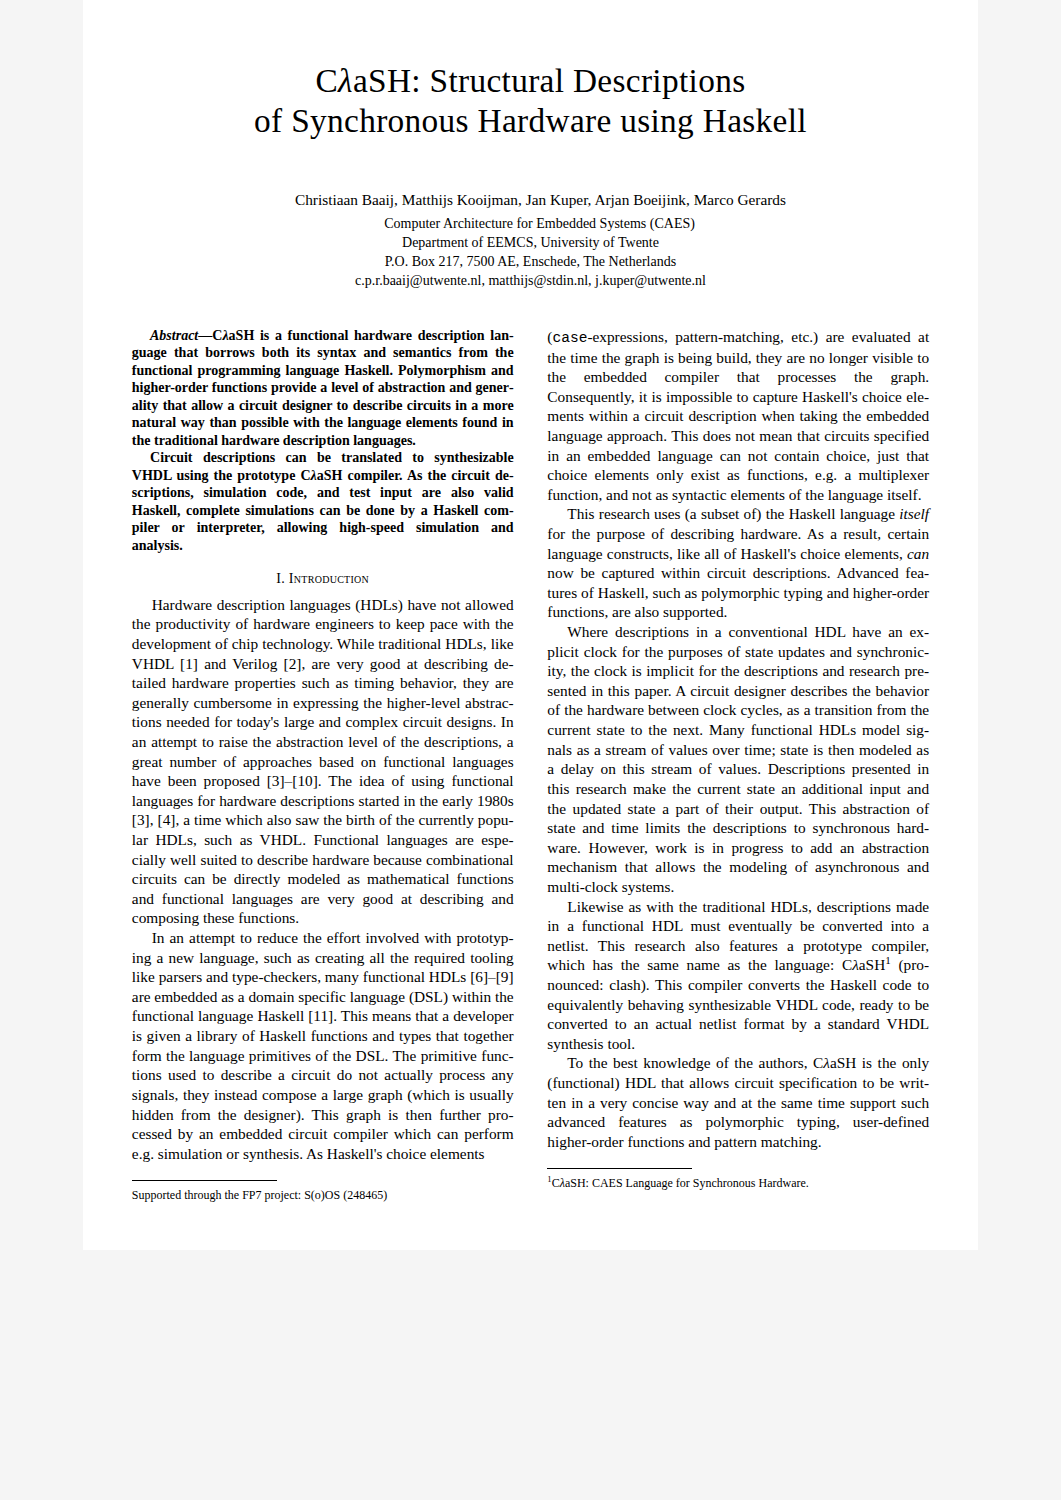CλaSH: Structural Descriptions
of Synchronous Hardware using Haskell
Christiaan Baaij, Matthijs Kooijman, Jan Kuper, Arjan Boeijink, Marco Gerards
Computer Architecture for Embedded Systems (CAES)
Department of EEMCS, University of Twente
P.O. Box 217, 7500 AE, Enschede, The Netherlands
c.p.r.baaij@utwente.nl, matthijs@stdin.nl, j.kuper@utwente.nl
Abstract—CλaSH is a functional hardware description language that borrows both its syntax and semantics from the functional programming language Haskell. Polymorphism and higher-order functions provide a level of abstraction and generality that allow a circuit designer to describe circuits in a more natural way than possible with the language elements found in the traditional hardware description languages.
Circuit descriptions can be translated to synthesizable VHDL using the prototype CλaSH compiler. As the circuit descriptions, simulation code, and test input are also valid Haskell, complete simulations can be done by a Haskell compiler or interpreter, allowing high-speed simulation and analysis.
I. Introduction
Hardware description languages (HDLs) have not allowed the productivity of hardware engineers to keep pace with the development of chip technology. While traditional HDLs, like VHDL [1] and Verilog [2], are very good at describing detailed hardware properties such as timing behavior, they are generally cumbersome in expressing the higher-level abstractions needed for today's large and complex circuit designs. In an attempt to raise the abstraction level of the descriptions, a great number of approaches based on functional languages have been proposed [3]–[10]. The idea of using functional languages for hardware descriptions started in the early 1980s [3], [4], a time which also saw the birth of the currently popular HDLs, such as VHDL. Functional languages are especially well suited to describe hardware because combinational circuits can be directly modeled as mathematical functions and functional languages are very good at describing and composing these functions.
In an attempt to reduce the effort involved with prototyping a new language, such as creating all the required tooling like parsers and type-checkers, many functional HDLs [6]–[9] are embedded as a domain specific language (DSL) within the functional language Haskell [11]. This means that a developer is given a library of Haskell functions and types that together form the language primitives of the DSL. The primitive functions used to describe a circuit do not actually process any signals, they instead compose a large graph (which is usually hidden from the designer). This graph is then further processed by an embedded circuit compiler which can perform e.g. simulation or synthesis. As Haskell's choice elements
Supported through the FP7 project: S(o)OS (248465)
(case-expressions, pattern-matching, etc.) are evaluated at the time the graph is being build, they are no longer visible to the embedded compiler that processes the graph. Consequently, it is impossible to capture Haskell's choice elements within a circuit description when taking the embedded language approach. This does not mean that circuits specified in an embedded language can not contain choice, just that choice elements only exist as functions, e.g. a multiplexer function, and not as syntactic elements of the language itself.
This research uses (a subset of) the Haskell language itself for the purpose of describing hardware. As a result, certain language constructs, like all of Haskell's choice elements, can now be captured within circuit descriptions. Advanced features of Haskell, such as polymorphic typing and higher-order functions, are also supported.
Where descriptions in a conventional HDL have an explicit clock for the purposes of state updates and synchronicity, the clock is implicit for the descriptions and research presented in this paper. A circuit designer describes the behavior of the hardware between clock cycles, as a transition from the current state to the next. Many functional HDLs model signals as a stream of values over time; state is then modeled as a delay on this stream of values. Descriptions presented in this research make the current state an additional input and the updated state a part of their output. This abstraction of state and time limits the descriptions to synchronous hardware. However, work is in progress to add an abstraction mechanism that allows the modeling of asynchronous and multi-clock systems.
Likewise as with the traditional HDLs, descriptions made in a functional HDL must eventually be converted into a netlist. This research also features a prototype compiler, which has the same name as the language: CλaSH1 (pronounced: clash). This compiler converts the Haskell code to equivalently behaving synthesizable VHDL code, ready to be converted to an actual netlist format by a standard VHDL synthesis tool.
To the best knowledge of the authors, CλaSH is the only (functional) HDL that allows circuit specification to be written in a very concise way and at the same time support such advanced features as polymorphic typing, user-defined higher-order functions and pattern matching.
1CλaSH: CAES Language for Synchronous Hardware.